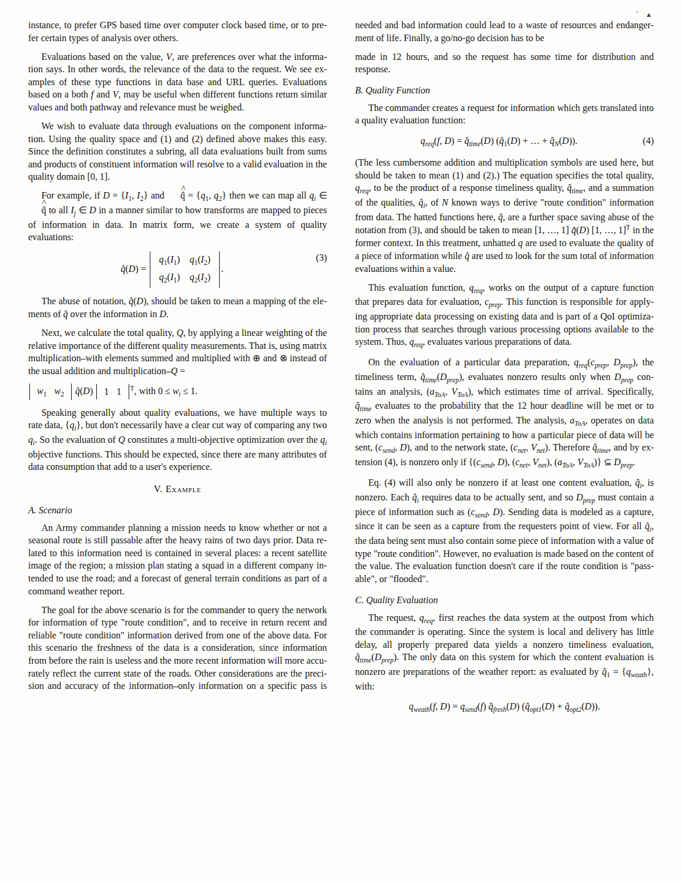′ ▴
instance, to prefer GPS based time over computer clock based time, or to prefer certain types of analysis over others.
Evaluations based on the value, V, are preferences over what the information says. In other words, the relevance of the data to the request. We see examples of these type functions in data base and URL queries. Evaluations based on a both f and V, may be useful when different functions return similar values and both pathway and relevance must be weighed.
We wish to evaluate data through evaluations on the component information. Using the quality space and (1) and (2) defined above makes this easy. Since the definition constitutes a subring, all data evaluations built from sums and products of constituent information will resolve to a valid evaluation in the quality domain [0, 1].
For example, if D = {I1, I2} and q̂ = {q1, q2} then we can map all qi ∈ q̂ to all Ij ∈ D in a manner similar to how transforms are mapped to pieces of information in data. In matrix form, we create a system of quality evaluations:
(3) q̂(D) =
| q 1 ( I 1 ) | q 1 ( I 2 ) |
| q 2 ( I 1 ) | q 2 ( I 2 ) |
.
The abuse of notation, q̂(D), should be taken to mean a mapping of the elements of q̂ over the information in D.
Next, we calculate the total quality, Q, by applying a linear weighting of the relative importance of the different quality measurements. That is, using matrix multiplication–with elements summed and multiplied with ⊕ and ⊗ instead of the usual addition and multiplication–Q =
| w 1 | w 2 |
q̂(D)
| 1 | 1 |
T, with 0 ≤ wi ≤ 1.
Speaking generally about quality evaluations, we have multiple ways to rate data, {qi}, but don't necessarily have a clear cut way of comparing any two qi. So the evaluation of Q constitutes a multi-objective optimization over the qi objective functions. This should be expected, since there are many attributes of data consumption that add to a user's experience.
V. Example
A. Scenario
An Army commander planning a mission needs to know whether or not a seasonal route is still passable after the heavy rains of two days prior. Data related to this information need is contained in several places: a recent satellite image of the region; a mission plan stating a squad in a different company intended to use the road; and a forecast of general terrain conditions as part of a command weather report.
The goal for the above scenario is for the commander to query the network for information of type "route condition", and to receive in return recent and reliable "route condition" information derived from one of the above data. For this scenario the freshness of the data is a consideration, since information from before the rain is useless and the more recent information will more accurately reflect the current state of the roads. Other considerations are the precision and accuracy of the information–only information on a specific pass is needed and bad information could lead to a waste of resources and endangerment of life. Finally, a go/no-go decision has to be
made in 12 hours, and so the request has some time for distribution and response.
B. Quality Function
The commander creates a request for information which gets translated into a quality evaluation function:
(4) qreq(f, D) = q̂time(D) (q̂1(D) + … + q̂N(D)).
(The less cumbersome addition and multiplication symbols are used here, but should be taken to mean (1) and (2).) The equation specifies the total quality, qreq, to be the product of a response timeliness quality, q̂time, and a summation of the qualities, q̂i, of N known ways to derive "route condition" information from data. The hatted functions here, q̂, are a further space saving abuse of the notation from (3), and should be taken to mean [1, …, 1] q̂(D) [1, …, 1]T in the former context. In this treatment, unhatted q are used to evaluate the quality of a piece of information while q̂ are used to look for the sum total of information evaluations within a value.
This evaluation function, qreq, works on the output of a capture function that prepares data for evaluation, cprep. This function is responsible for applying appropriate data processing on existing data and is part of a QoI optimization process that searches through various processing options available to the system. Thus, qreq, evaluates various preparations of data.
On the evaluation of a particular data preparation, qreq(cprep, Dprep), the timeliness term, q̂time(Dprep), evaluates nonzero results only when Dprep contains an analysis, (aToA, VToA), which estimates time of arrival. Specifically, q̂time evaluates to the probability that the 12 hour deadline will be met or to zero when the analysis is not performed. The analysis, aToA, operates on data which contains information pertaining to how a particular piece of data will be sent, (csend, D), and to the network state, (cnet, Vnet). Therefore q̂time, and by extension (4), is nonzero only if {(csend, D), (cnet, Vnet), (aToA, VToA)} ⊆ Dprep.
Eq. (4) will also only be nonzero if at least one content evaluation, q̂i, is nonzero. Each q̂i requires data to be actually sent, and so Dprep must contain a piece of information such as (csend, D). Sending data is modeled as a capture, since it can be seen as a capture from the requesters point of view. For all q̂i, the data being sent must also contain some piece of information with a value of type "route condition". However, no evaluation is made based on the content of the value. The evaluation function doesn't care if the route condition is "passable", or "flooded".
C. Quality Evaluation
The request, qreq, first reaches the data system at the outpost from which the commander is operating. Since the system is local and delivery has little delay, all properly prepared data yields a nonzero timeliness evaluation, q̂time(Dprep). The only data on this system for which the content evaluation is nonzero are preparations of the weather report: as evaluated by q̂1 = {qweath}, with:
qweath(f, D) = qsend(f) q̂fresh(D) (q̂opt1(D) + q̂opt2(D)).